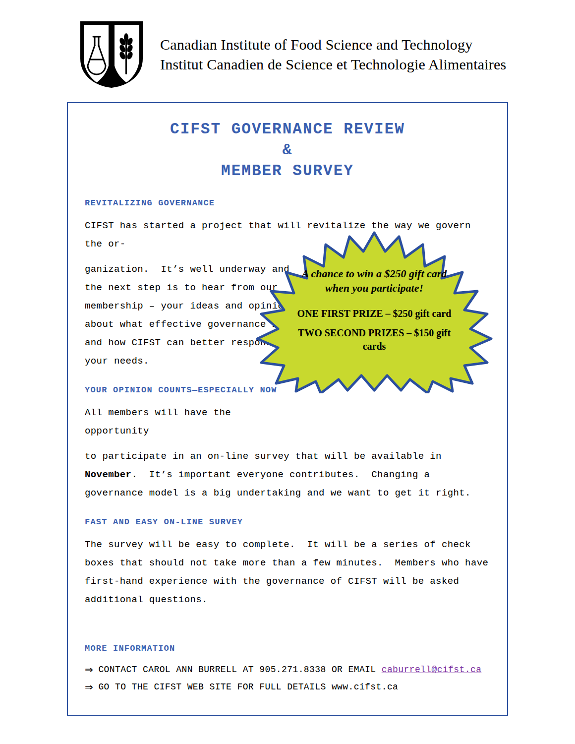Canadian Institute of Food Science and Technology
Institut Canadien de Science et Technologie Alimentaires
CIFST GOVERNANCE REVIEW
&
MEMBER SURVEY
A chance to win a $250 gift card
when you participate!
ONE FIRST PRIZE – $250 gift card
TWO SECOND PRIZES – $150 gift cards
REVITALIZING GOVERNANCE
CIFST has started a project that will revitalize the way we govern the or-
ganization. It’s well underway and the next step is to hear from our membership – your ideas and opinions about what effective governance is and how CIFST can better respond to your needs.
YOUR OPINION COUNTS—ESPECIALLY NOW
All members will have the opportunity
to participate in an on-line survey that will be available in November. It’s important everyone contributes. Changing a governance model is a big undertaking and we want to get it right.
FAST AND EASY ON-LINE SURVEY
The survey will be easy to complete. It will be a series of check boxes that should not take more than a few minutes. Members who have first-hand experience with the governance of CIFST will be asked additional questions.
MORE INFORMATION
⇒CONTACT CAROL ANN BURRELL AT 905.271.8338 OR EMAIL caburrell@cifst.ca
⇒GO TO THE CIFST WEB SITE FOR FULL DETAILS www.cifst.ca